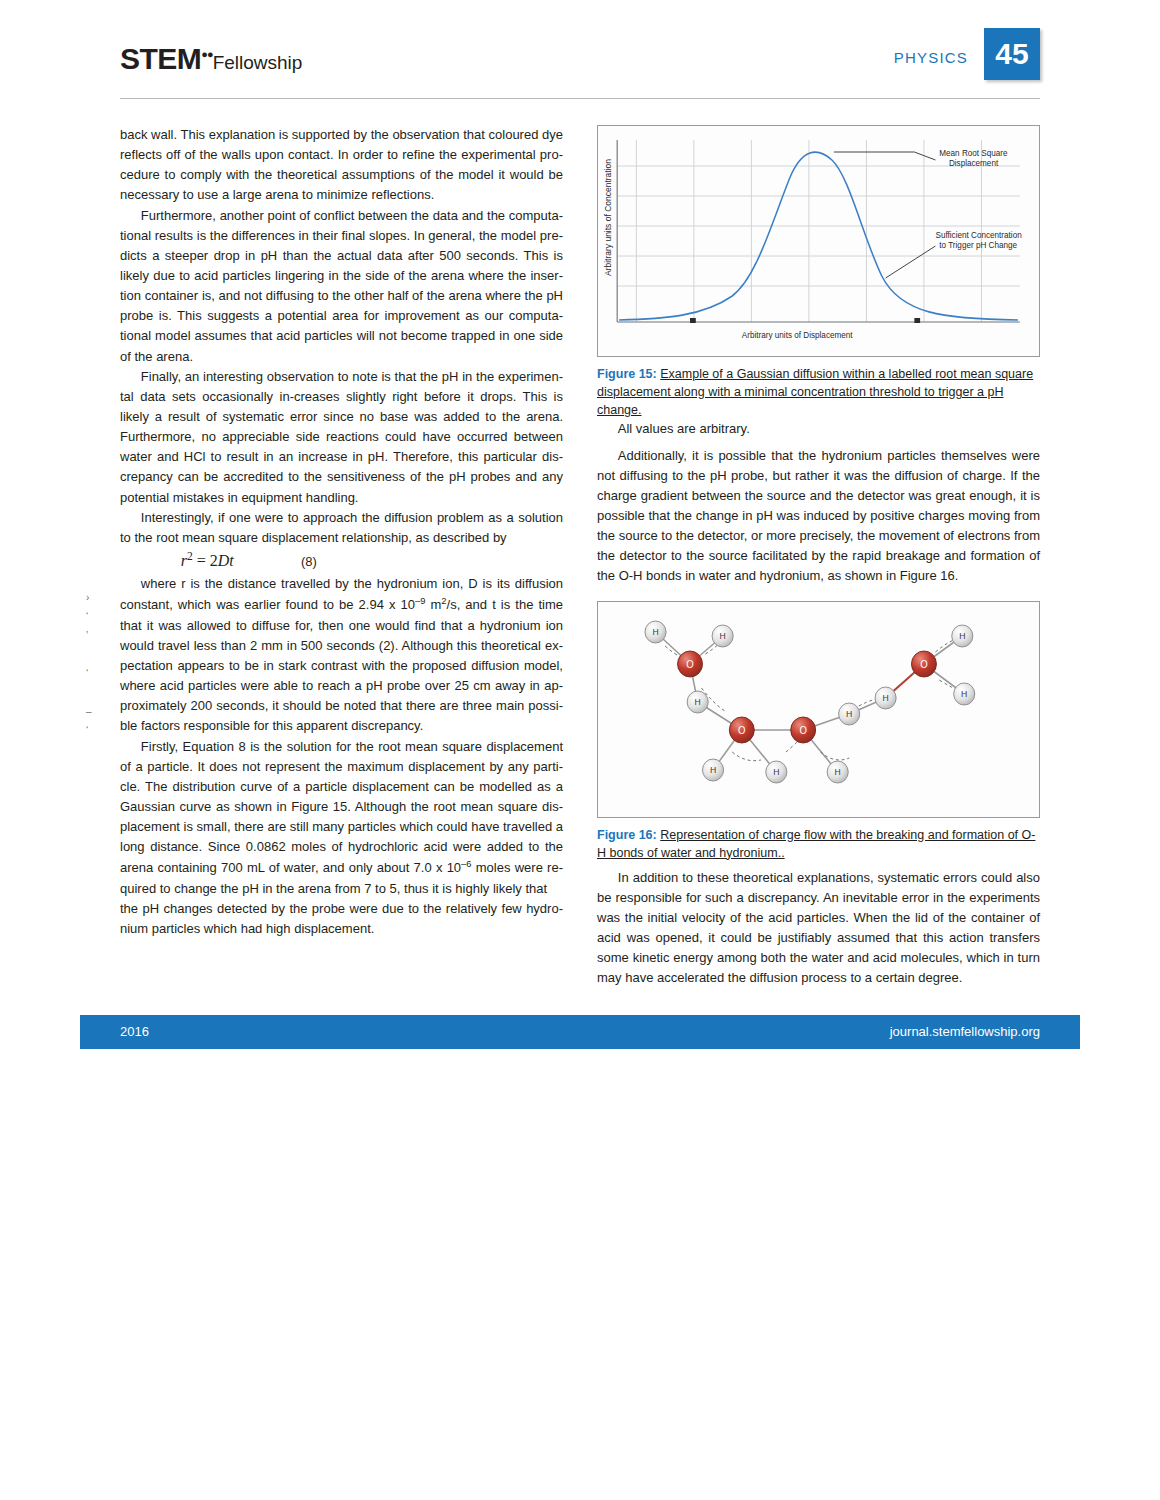STEM●●Fellowship
PHYSICS
45
›
‘
’
‘
–
‘
back wall. This explanation is supported by the observation that coloured dye reflects off of the walls upon contact. In order to refine the experimental procedure to comply with the theoretical assumptions of the model it would be necessary to use a large arena to minimize reflections.
Furthermore, another point of conflict between the data and the computational results is the differences in their final slopes. In general, the model predicts a steeper drop in pH than the actual data after 500 seconds. This is likely due to acid particles lingering in the side of the arena where the insertion container is, and not diffusing to the other half of the arena where the pH probe is. This suggests a potential area for improvement as our computational model assumes that acid particles will not become trapped in one side of the arena.
Finally, an interesting observation to note is that the pH in the experimental data sets occasionally in-creases slightly right before it drops. This is likely a result of systematic error since no base was added to the arena. Furthermore, no appreciable side reactions could have occurred between water and HCl to result in an increase in pH. Therefore, this particular discrepancy can be accredited to the sensitiveness of the pH probes and any potential mistakes in equipment handling.
Interestingly, if one were to approach the diffusion problem as a solution to the root mean square displacement relationship, as described by
r2 = 2Dt(8)
where r is the distance travelled by the hydronium ion, D is its diffusion constant, which was earlier found to be 2.94 x 10–9 m2/s, and t is the time that it was allowed to diffuse for, then one would find that a hydronium ion would travel less than 2 mm in 500 seconds (2). Although this theoretical expectation appears to be in stark contrast with the proposed diffusion model, where acid particles were able to reach a pH probe over 25 cm away in approximately 200 seconds, it should be noted that there are three main possible factors responsible for this apparent discrepancy.
Firstly, Equation 8 is the solution for the root mean square displacement of a particle. It does not represent the maximum displacement by any particle. The distribution curve of a particle displacement can be modelled as a Gaussian curve as shown in Figure 15. Although the root mean square displacement is small, there are still many particles which could have travelled a long distance. Since 0.0862 moles of hydrochloric acid were added to the arena containing 700 mL of water, and only about 7.0 x 10–6 moles were required to change the pH in the arena from 7 to 5, thus it is highly likely that
the pH changes detected by the probe were due to the relatively few hydronium particles which had high displacement.
Mean Root Square Displacement Sufficient Concentration to Trigger pH Change Arbitrary units of Concentration Arbitrary units of Displacement
Figure 15: Example of a Gaussian diffusion within a labelled root mean square displacement along with a minimal concentration threshold to trigger a pH change.
All values are arbitrary.
Additionally, it is possible that the hydronium particles themselves were not diffusing to the pH probe, but rather it was the diffusion of charge. If the charge gradient between the source and the detector was great enough, it is possible that the change in pH was induced by positive charges moving from the source to the detector, or more precisely, the movement of electrons from the detector to the source facilitated by the rapid breakage and formation of the O-H bonds in water and hydronium, as shown in Figure 16.
H H H H H H H H H H O O O O
Figure 16: Representation of charge flow with the breaking and formation of O-H bonds of water and hydronium..
In addition to these theoretical explanations, systematic errors could also be responsible for such a discrepancy. An inevitable error in the experiments was the initial velocity of the acid particles. When the lid of the container of acid was opened, it could be justifiably assumed that this action transfers some kinetic energy among both the water and acid molecules, which in turn may have accelerated the diffusion process to a certain degree.
2016 journal.stemfellowship.org